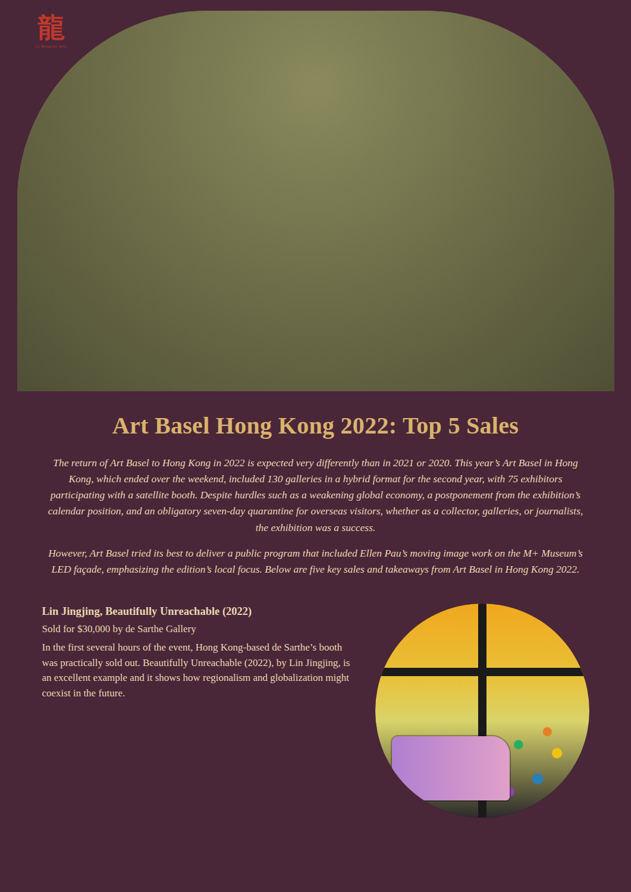龍 12 Dragons Arts
Art Basel Hong Kong 2022: Top 5 Sales
The return of Art Basel to Hong Kong in 2022 is expected very differently than in 2021 or 2020. This year’s Art Basel in Hong Kong, which ended over the weekend, included 130 galleries in a hybrid format for the second year, with 75 exhibitors participating with a satellite booth. Despite hurdles such as a weakening global economy, a postponement from the exhibition’s calendar position, and an obligatory seven-day quarantine for overseas visitors, whether as a collector, galleries, or journalists, the exhibition was a success.
However, Art Basel tried its best to deliver a public program that included Ellen Pau’s moving image work on the M+ Museum’s LED façade, emphasizing the edition’s local focus. Below are five key sales and takeaways from Art Basel in Hong Kong 2022.
Lin Jingjing, Beautifully Unreachable (2022)
Sold for $30,000 by de Sarthe Gallery
In the first several hours of the event, Hong Kong-based de Sarthe’s booth was practically sold out. Beautifully Unreachable (2022), by Lin Jingjing, is an excellent example and it shows how regionalism and globalization might coexist in the future.